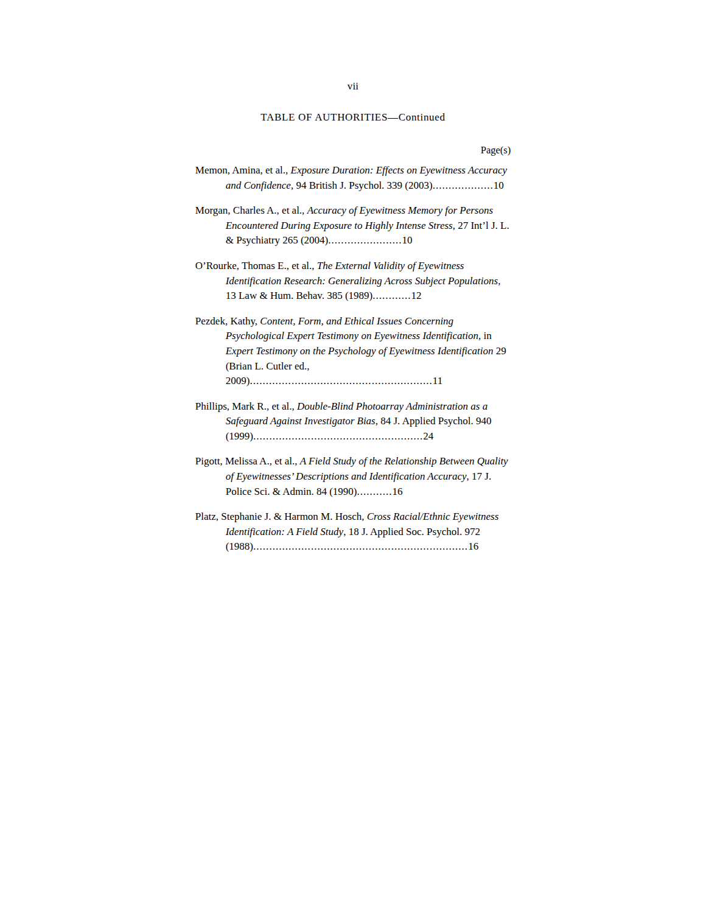vii
TABLE OF AUTHORITIES—Continued
Page(s)
Memon, Amina, et al., Exposure Duration: Effects on Eyewitness Accuracy and Confidence, 94 British J. Psychol. 339 (2003)................... 10
Morgan, Charles A., et al., Accuracy of Eyewitness Memory for Persons Encountered During Exposure to Highly Intense Stress, 27 Int’l J. L. & Psychiatry 265 (2004)....................... 10
O’Rourke, Thomas E., et al., The External Validity of Eyewitness Identification Research: Generalizing Across Subject Populations, 13 Law & Hum. Behav. 385 (1989)............ 12
Pezdek, Kathy, Content, Form, and Ethical Issues Concerning Psychological Expert Testimony on Eyewitness Identification, in Expert Testimony on the Psychology of Eyewitness Identification 29 (Brian L. Cutler ed., 2009)......................................................... 11
Phillips, Mark R., et al., Double-Blind Photoarray Administration as a Safeguard Against Investigator Bias, 84 J. Applied Psychol. 940 (1999)..................................................... 24
Pigott, Melissa A., et al., A Field Study of the Relationship Between Quality of Eyewitnesses’ Descriptions and Identification Accuracy, 17 J. Police Sci. & Admin. 84 (1990)........... 16
Platz, Stephanie J. & Harmon M. Hosch, Cross Racial/Ethnic Eyewitness Identification: A Field Study, 18 J. Applied Soc. Psychol. 972 (1988)................................................................... 16